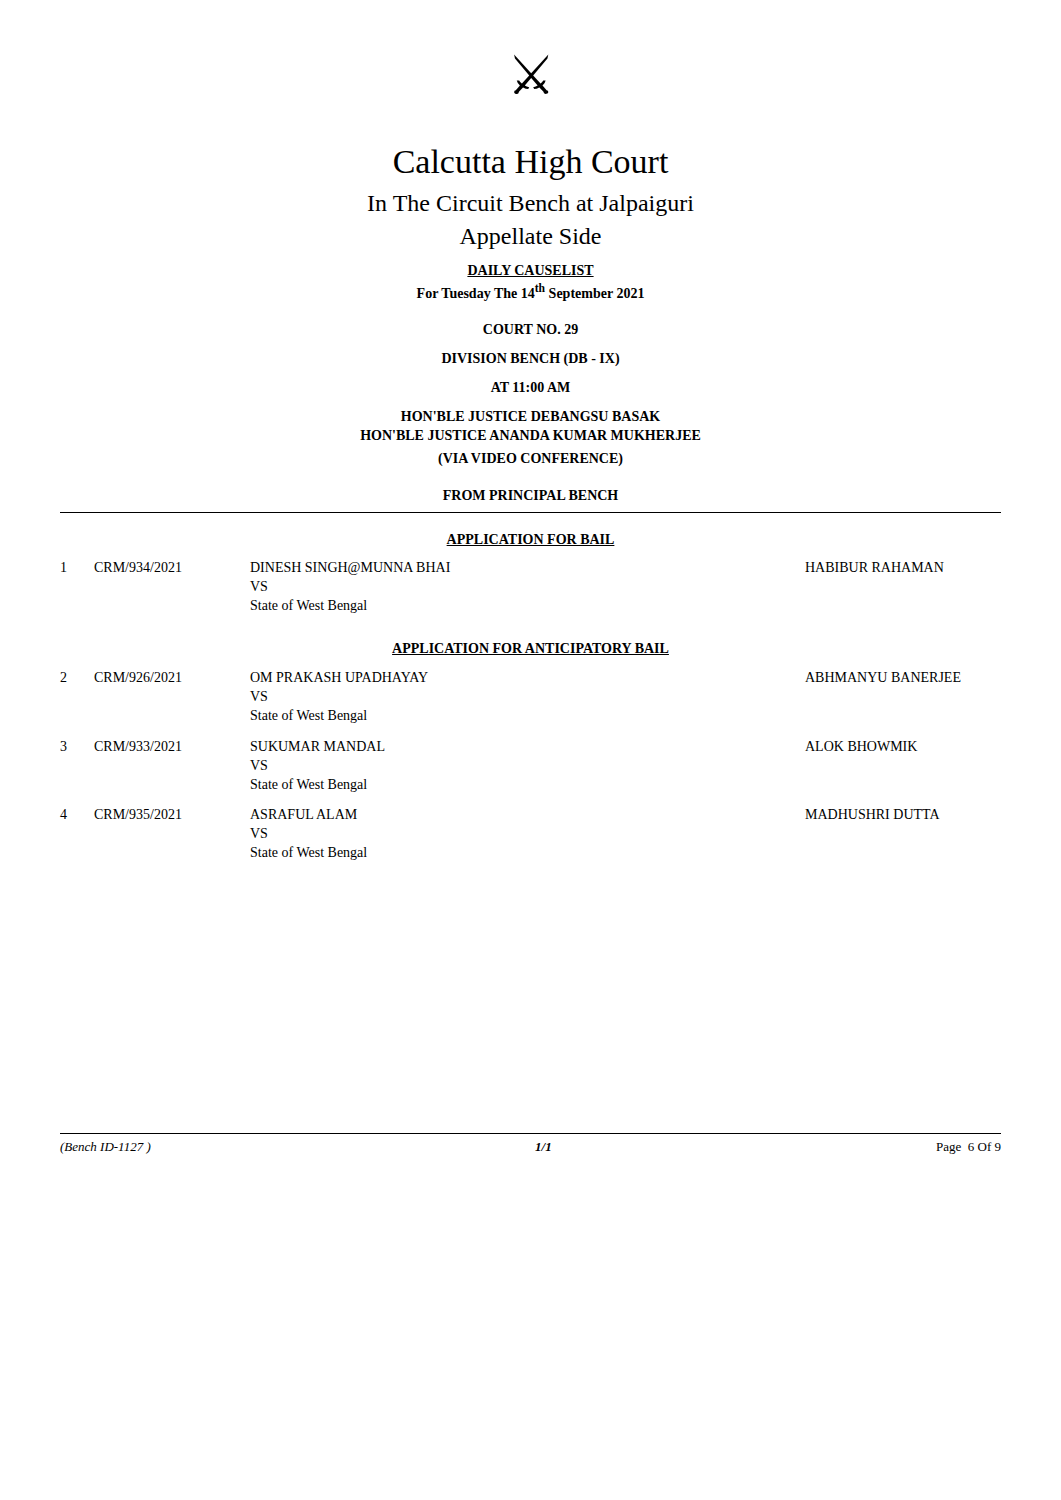Calcutta High Court
In The Circuit Bench at Jalpaiguri
Appellate Side
DAILY CAUSELIST
For Tuesday The 14th September 2021
COURT NO. 29
DIVISION BENCH (DB - IX)
AT 11:00 AM
HON'BLE JUSTICE DEBANGSU BASAK
HON'BLE JUSTICE ANANDA KUMAR MUKHERJEE
(VIA VIDEO CONFERENCE)
FROM PRINCIPAL BENCH
APPLICATION FOR BAIL
| 1 | CRM/934/2021 | DINESH SINGH@MUNNA BHAI VS State of West Bengal | HABIBUR RAHAMAN |
APPLICATION FOR ANTICIPATORY BAIL
| 2 | CRM/926/2021 | OM PRAKASH UPADHAYAY VS State of West Bengal | ABHMANYU BANERJEE |
| 3 | CRM/933/2021 | SUKUMAR MANDAL VS State of West Bengal | ALOK BHOWMIK |
| 4 | CRM/935/2021 | ASRAFUL ALAM VS State of West Bengal | MADHUSHRI DUTTA |
(Bench ID-1127 ) 1/1 Page 6 Of 9